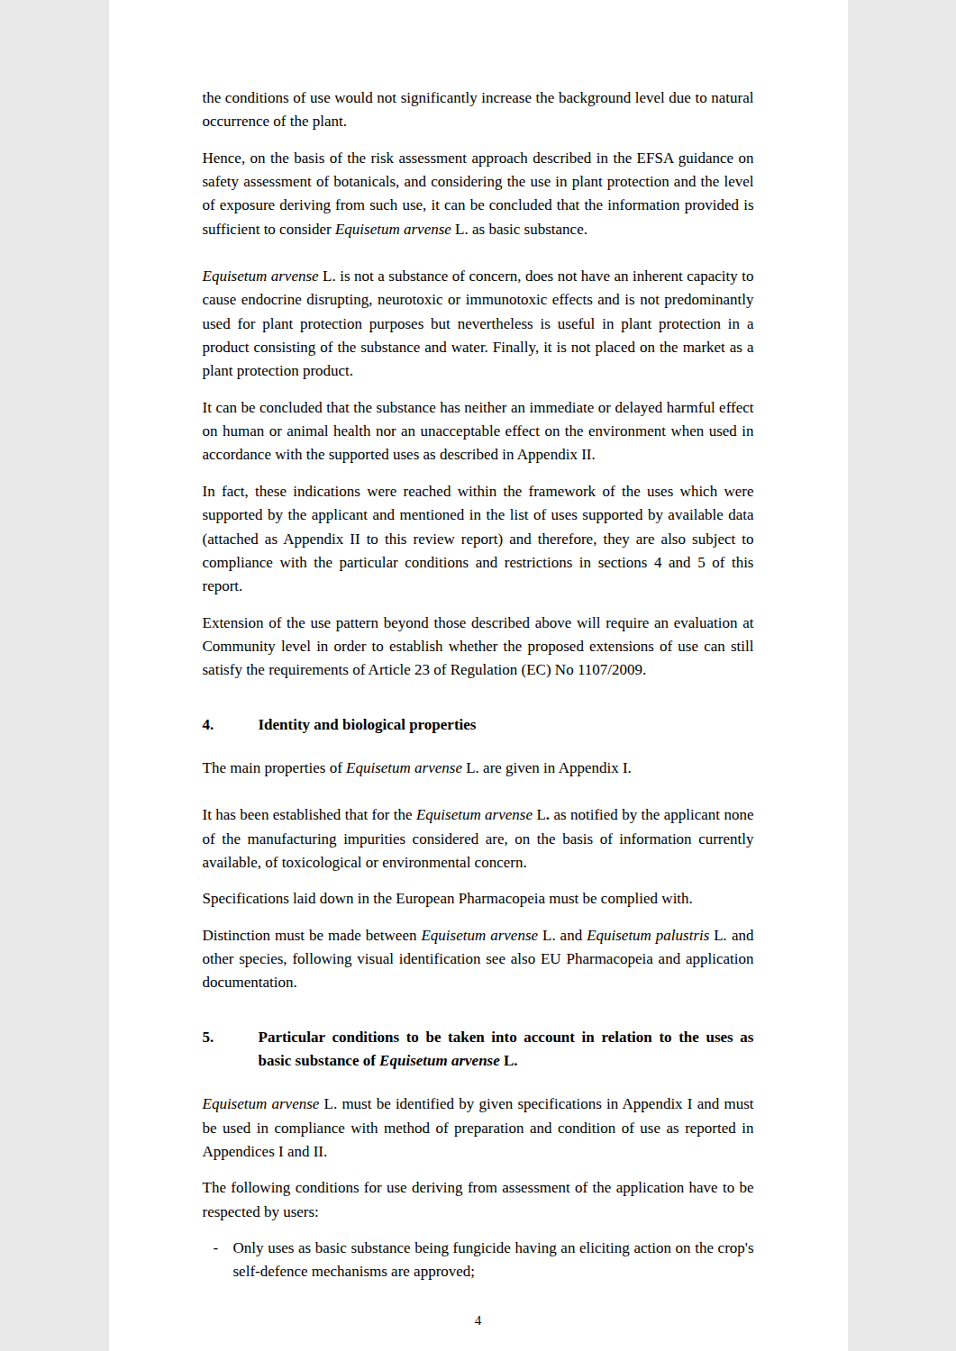the conditions of use would not significantly increase the background level due to natural occurrence of the plant.
Hence, on the basis of the risk assessment approach described in the EFSA guidance on safety assessment of botanicals, and considering the use in plant protection and the level of exposure deriving from such use, it can be concluded that the information provided is sufficient to consider Equisetum arvense L. as basic substance.
Equisetum arvense L. is not a substance of concern, does not have an inherent capacity to cause endocrine disrupting, neurotoxic or immunotoxic effects and is not predominantly used for plant protection purposes but nevertheless is useful in plant protection in a product consisting of the substance and water. Finally, it is not placed on the market as a plant protection product.
It can be concluded that the substance has neither an immediate or delayed harmful effect on human or animal health nor an unacceptable effect on the environment when used in accordance with the supported uses as described in Appendix II.
In fact, these indications were reached within the framework of the uses which were supported by the applicant and mentioned in the list of uses supported by available data (attached as Appendix II to this review report) and therefore, they are also subject to compliance with the particular conditions and restrictions in sections 4 and 5 of this report.
Extension of the use pattern beyond those described above will require an evaluation at Community level in order to establish whether the proposed extensions of use can still satisfy the requirements of Article 23 of Regulation (EC) No 1107/2009.
4. Identity and biological properties
The main properties of Equisetum arvense L. are given in Appendix I.
It has been established that for the Equisetum arvense L. as notified by the applicant none of the manufacturing impurities considered are, on the basis of information currently available, of toxicological or environmental concern.
Specifications laid down in the European Pharmacopeia must be complied with.
Distinction must be made between Equisetum arvense L. and Equisetum palustris L. and other species, following visual identification see also EU Pharmacopeia and application documentation.
5. Particular conditions to be taken into account in relation to the uses as basic substance of Equisetum arvense L.
Equisetum arvense L. must be identified by given specifications in Appendix I and must be used in compliance with method of preparation and condition of use as reported in Appendices I and II.
The following conditions for use deriving from assessment of the application have to be respected by users:
Only uses as basic substance being fungicide having an eliciting action on the crop's self-defence mechanisms are approved;
4